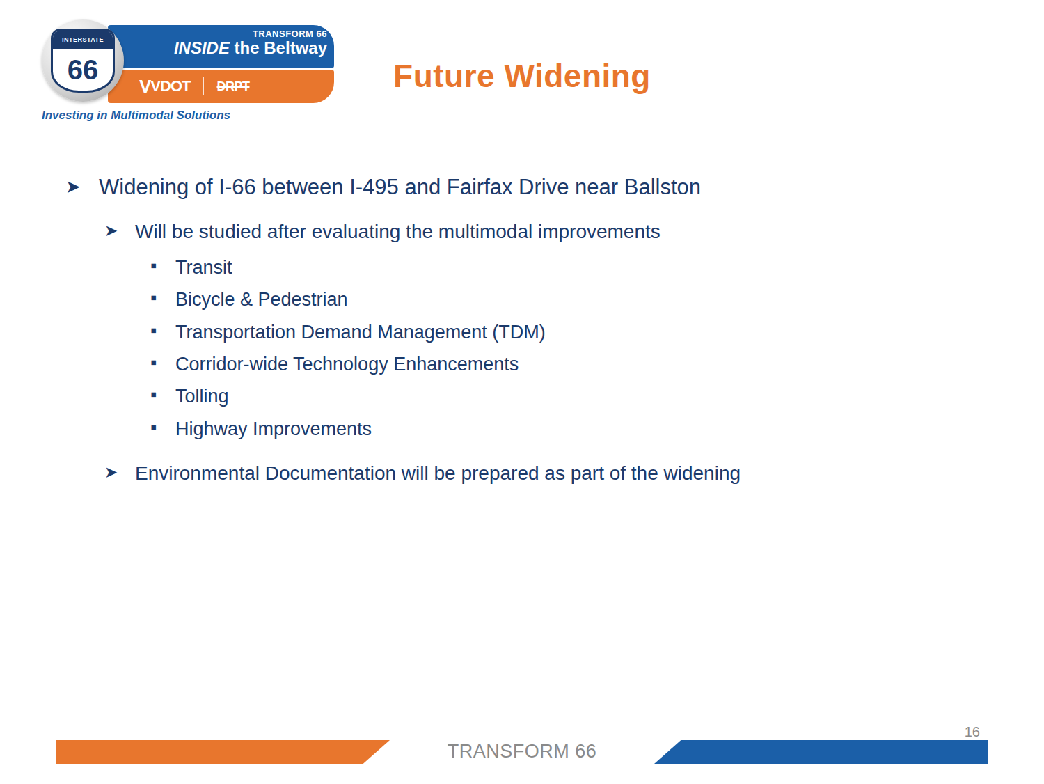TRANSFORM 66
INSIDE the Beltway
VVDOT
DRPT
INTERSTATE
66
Investing in Multimodal Solutions
Future Widening
Widening of I-66 between I-495 and Fairfax Drive near Ballston
Will be studied after evaluating the multimodal improvements
Transit
Bicycle & Pedestrian
Transportation Demand Management (TDM)
Corridor-wide Technology Enhancements
Tolling
Highway Improvements
Environmental Documentation will be prepared as part of the widening
TRANSFORM 66
16